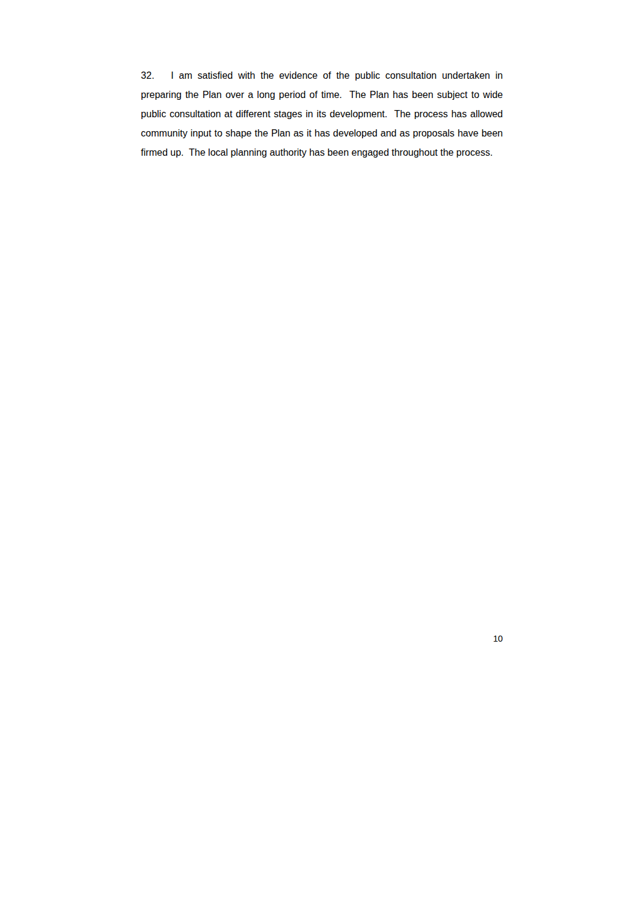32. I am satisfied with the evidence of the public consultation undertaken in preparing the Plan over a long period of time. The Plan has been subject to wide public consultation at different stages in its development. The process has allowed community input to shape the Plan as it has developed and as proposals have been firmed up. The local planning authority has been engaged throughout the process.
10